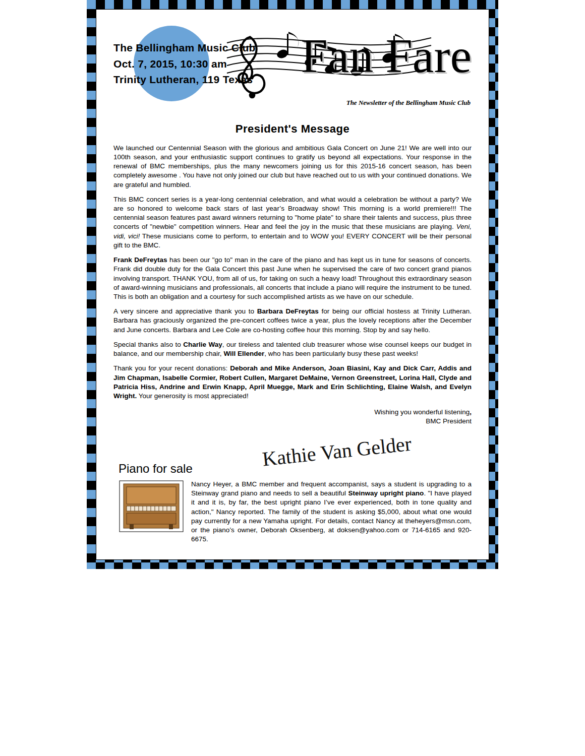The Bellingham Music Club
Oct. 7, 2015, 10:30 am
Trinity Lutheran, 119 Texas
Fan Fare
The Newsletter of the Bellingham Music Club
President's Message
We launched our Centennial Season with the glorious and ambitious Gala Concert on June 21! We are well into our 100th season, and your enthusiastic support continues to gratify us beyond all expectations. Your response in the renewal of BMC memberships, plus the many newcomers joining us for this 2015-16 concert season, has been completely awesome . You have not only joined our club but have reached out to us with your continued donations. We are grateful and humbled.
This BMC concert series is a year-long centennial celebration, and what would a celebration be without a party? We are so honored to welcome back stars of last year’s Broadway show! This morning is a world premiere!!! The centennial season features past award winners returning to "home plate" to share their talents and success, plus three concerts of "newbie" competition winners. Hear and feel the joy in the music that these musicians are playing. Veni, vidi, vici! These musicians come to perform, to entertain and to WOW you! EVERY CONCERT will be their personal gift to the BMC.
Frank DeFreytas has been our "go to" man in the care of the piano and has kept us in tune for seasons of concerts. Frank did double duty for the Gala Concert this past June when he supervised the care of two concert grand pianos involving transport. THANK YOU, from all of us, for taking on such a heavy load! Throughout this extraordinary season of award-winning musicians and professionals, all concerts that include a piano will require the instrument to be tuned. This is both an obligation and a courtesy for such accomplished artists as we have on our schedule.
A very sincere and appreciative thank you to Barbara DeFreytas for being our official hostess at Trinity Lutheran. Barbara has graciously organized the pre-concert coffees twice a year, plus the lovely receptions after the December and June concerts. Barbara and Lee Cole are co-hosting coffee hour this morning. Stop by and say hello.
Special thanks also to Charlie Way, our tireless and talented club treasurer whose wise counsel keeps our budget in balance, and our membership chair, Will Ellender, who has been particularly busy these past weeks!
Thank you for your recent donations: Deborah and Mike Anderson, Joan Biasini, Kay and Dick Carr, Addis and Jim Chapman, Isabelle Cormier, Robert Cullen, Margaret DeMaine, Vernon Greenstreet, Lorina Hall, Clyde and Patricia Hiss, Andrine and Erwin Knapp, April Muegge, Mark and Erin Schlichting, Elaine Walsh, and Evelyn Wright. Your generosity is most appreciated!
Wishing you wonderful listening, BMC President
Kathie Van Gelder
Piano for sale
Nancy Heyer, a BMC member and frequent accompanist, says a student is upgrading to a Steinway grand piano and needs to sell a beautiful Steinway upright piano. "I have played it and it is, by far, the best upright piano I’ve ever experienced, both in tone quality and action," Nancy reported. The family of the student is asking $5,000, about what one would pay currently for a new Yamaha upright. For details, contact Nancy at theheyers@msn.com, or the piano’s owner, Deborah Oksenberg, at doksen@yahoo.com or 714-6165 and 920-6675.